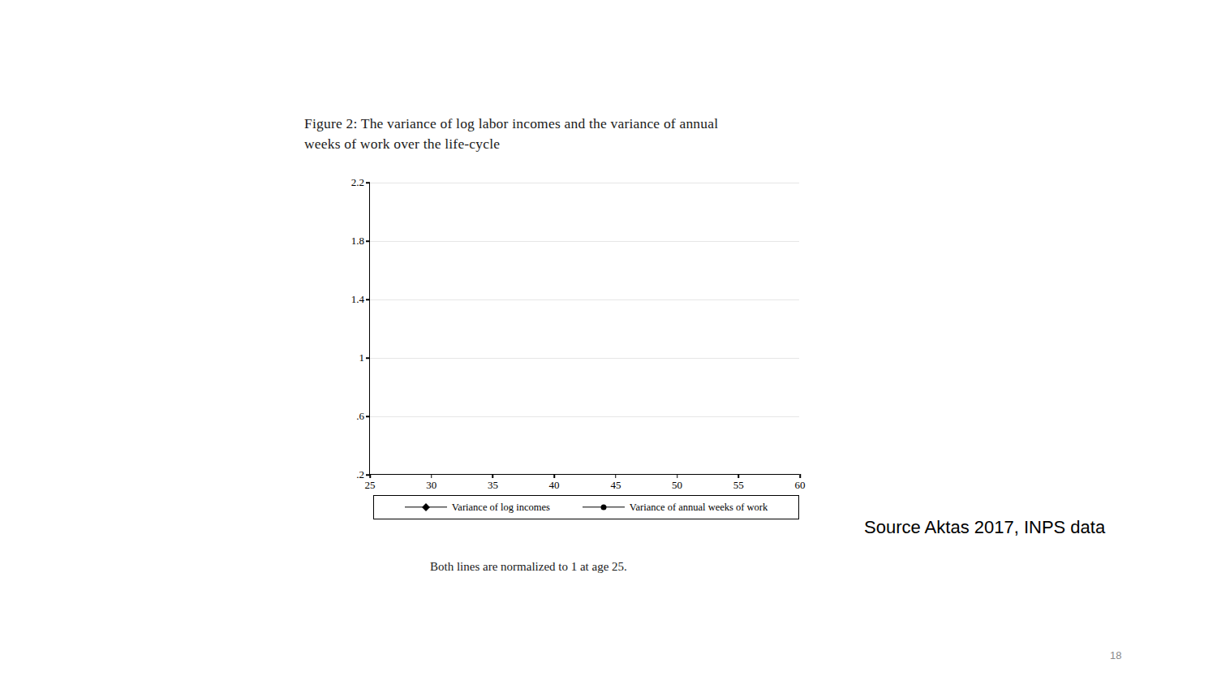Figure 2: The variance of log labor incomes and the variance of annual
weeks of work over the life-cycle
2.2
1.8
1.4
1
.6
.2
25
30
35
40
45
50
55
60
Variance of log incomes
Variance of annual weeks of work
Both lines are normalized to 1 at age 25.
Source Aktas 2017, INPS data
18